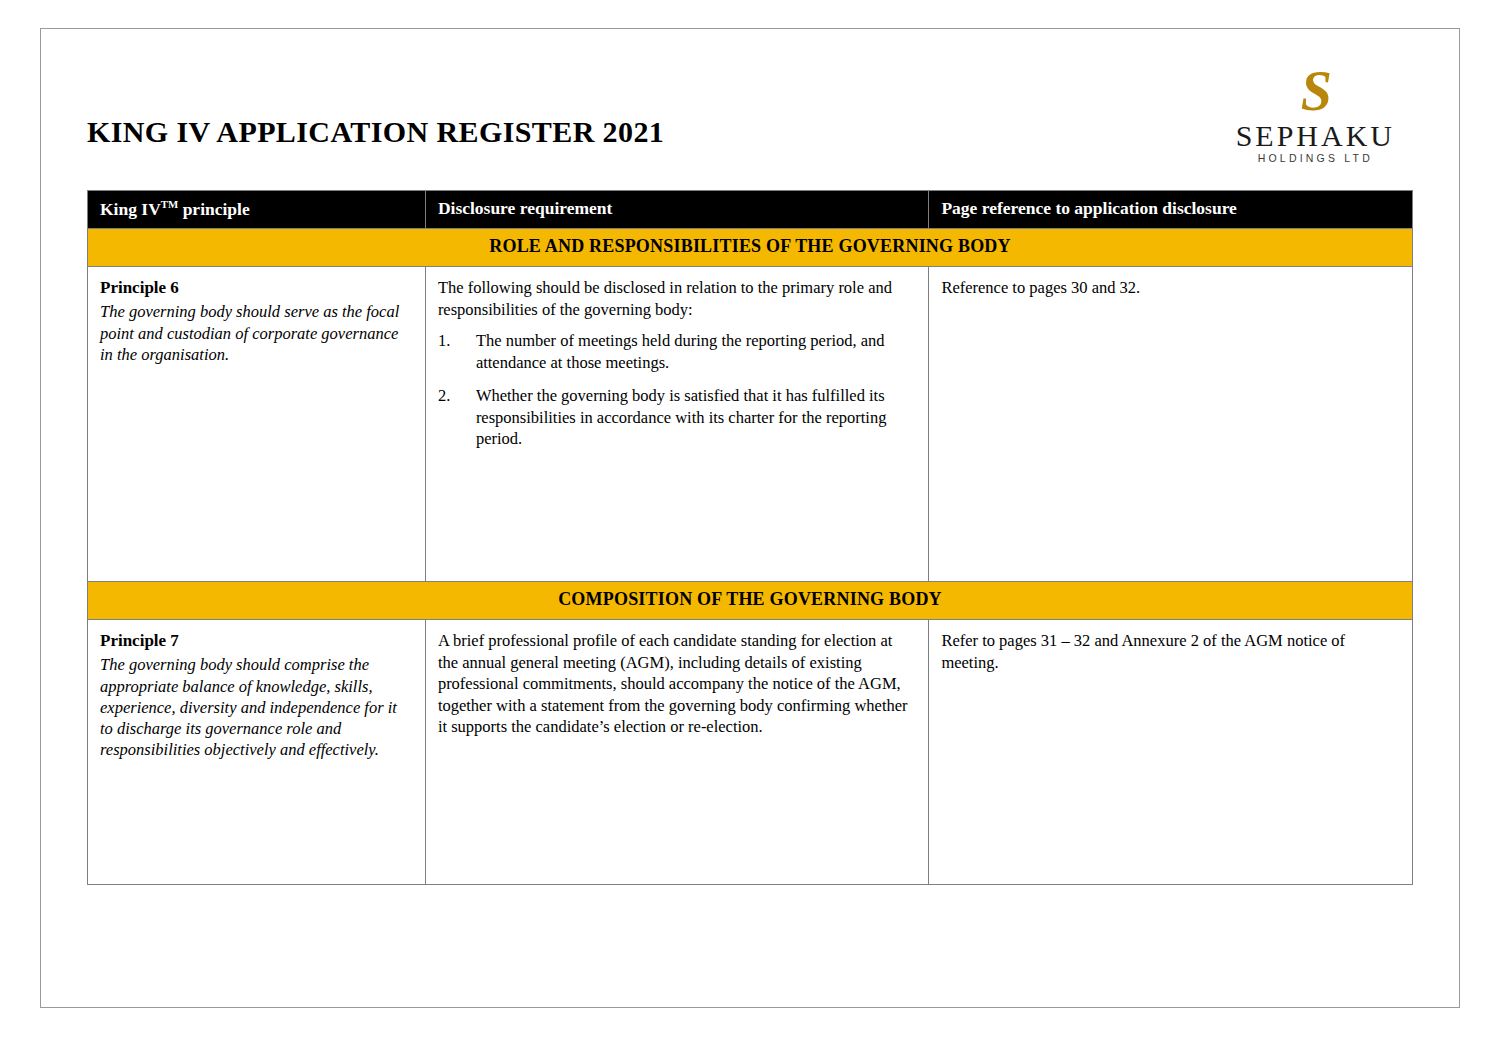KING IV APPLICATION REGISTER 2021
S SEPHAKU HOLDINGS LTD
| King IV TM principle | Disclosure requirement | Page reference to application disclosure |
| --- | --- | --- |
| ROLE AND RESPONSIBILITIES OF THE GOVERNING BODY |
| Principle 6 The governing body should serve as the focal point and custodian of corporate governance in the organisation. | The following should be disclosed in relation to the primary role and responsibilities of the governing body: The number of meetings held during the reporting period, and attendance at those meetings. Whether the governing body is satisfied that it has fulfilled its responsibilities in accordance with its charter for the reporting period. | Reference to pages 30 and 32. |
| COMPOSITION OF THE GOVERNING BODY |
| Principle 7 The governing body should comprise the appropriate balance of knowledge, skills, experience, diversity and independence for it to discharge its governance role and responsibilities objectively and effectively. | A brief professional profile of each candidate standing for election at the annual general meeting (AGM), including details of existing professional commitments, should accompany the notice of the AGM, together with a statement from the governing body confirming whether it supports the candidate’s election or re-election. | Refer to pages 31 – 32 and Annexure 2 of the AGM notice of meeting. |